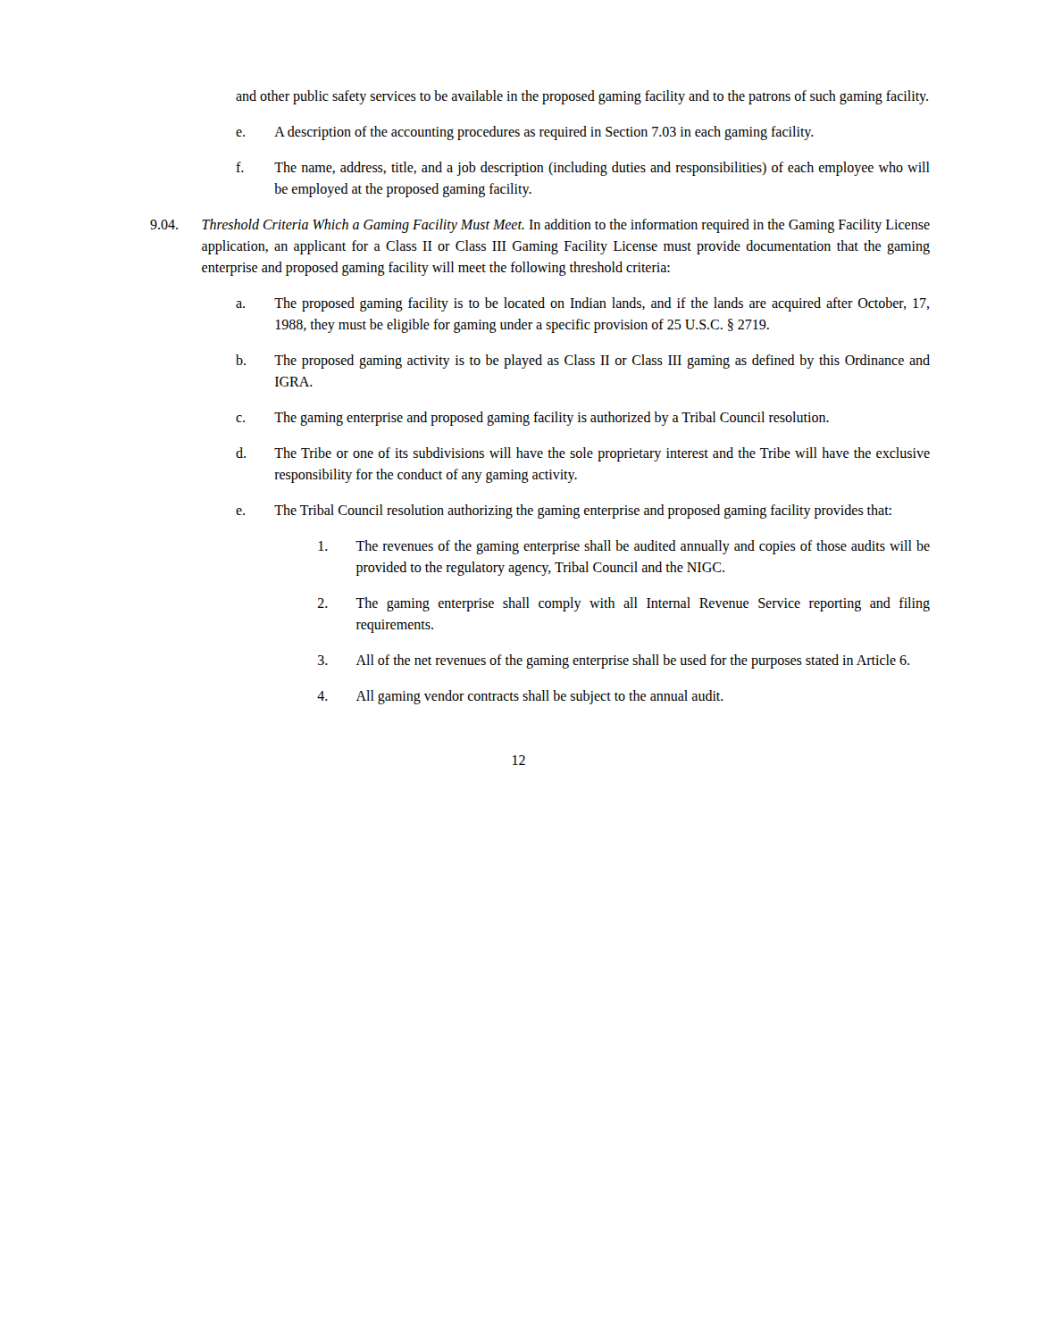and other public safety services to be available in the proposed gaming facility and to the patrons of such gaming facility.
e.
A description of the accounting procedures as required in Section 7.03 in each gaming facility.
f.
The name, address, title, and a job description (including duties and responsibilities) of each employee who will be employed at the proposed gaming facility.
9.04.
Threshold Criteria Which a Gaming Facility Must Meet. In addition to the information required in the Gaming Facility License application, an applicant for a Class II or Class III Gaming Facility License must provide documentation that the gaming enterprise and proposed gaming facility will meet the following threshold criteria:
a.
The proposed gaming facility is to be located on Indian lands, and if the lands are acquired after October, 17, 1988, they must be eligible for gaming under a specific provision of 25 U.S.C. § 2719.
b.
The proposed gaming activity is to be played as Class II or Class III gaming as defined by this Ordinance and IGRA.
c.
The gaming enterprise and proposed gaming facility is authorized by a Tribal Council resolution.
d.
The Tribe or one of its subdivisions will have the sole proprietary interest and the Tribe will have the exclusive responsibility for the conduct of any gaming activity.
e.
The Tribal Council resolution authorizing the gaming enterprise and proposed gaming facility provides that:
1.
The revenues of the gaming enterprise shall be audited annually and copies of those audits will be provided to the regulatory agency, Tribal Council and the NIGC.
2.
The gaming enterprise shall comply with all Internal Revenue Service reporting and filing requirements.
3.
All of the net revenues of the gaming enterprise shall be used for the purposes stated in Article 6.
4.
All gaming vendor contracts shall be subject to the annual audit.
12